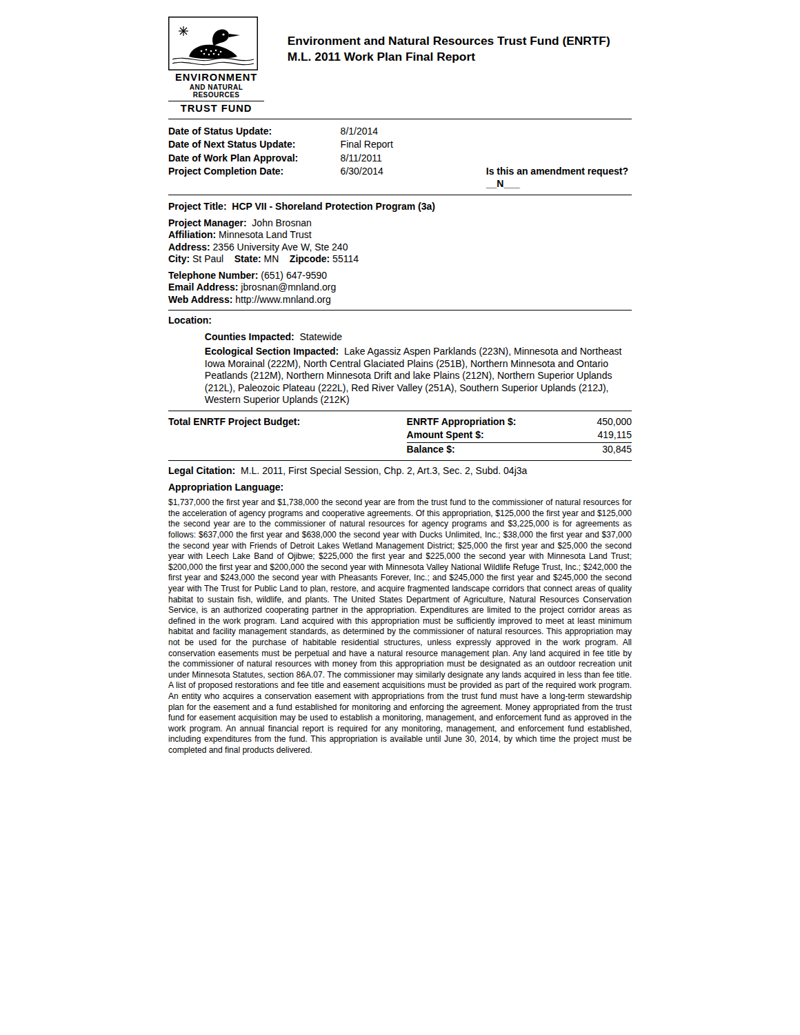ENVIRONMENT
AND NATURAL RESOURCES
TRUST FUND
Environment and Natural Resources Trust Fund (ENRTF)
M.L. 2011 Work Plan Final Report
| Date of Status Update: | 8/1/2014 | |
| Date of Next Status Update: | Final Report | |
| Date of Work Plan Approval: | 8/11/2011 | |
| Project Completion Date: | 6/30/2014 | Is this an amendment request? __N___ |
Project Title: HCP VII - Shoreland Protection Program (3a)
Project Manager: John Brosnan
Affiliation: Minnesota Land Trust
Address: 2356 University Ave W, Ste 240
City: St Paul State: MN Zipcode: 55114
Telephone Number: (651) 647-9590
Email Address: jbrosnan@mnland.org
Web Address: http://www.mnland.org
Location:
Counties Impacted: Statewide
Ecological Section Impacted: Lake Agassiz Aspen Parklands (223N), Minnesota and Northeast Iowa Morainal (222M), North Central Glaciated Plains (251B), Northern Minnesota and Ontario Peatlands (212M), Northern Minnesota Drift and lake Plains (212N), Northern Superior Uplands (212L), Paleozoic Plateau (222L), Red River Valley (251A), Southern Superior Uplands (212J), Western Superior Uplands (212K)
| Total ENRTF Project Budget: | ENRTF Appropriation $: | 450,000 |
| | Amount Spent $: | 419,115 |
| | Balance $: | 30,845 |
Legal Citation: M.L. 2011, First Special Session, Chp. 2, Art.3, Sec. 2, Subd. 04j3a
Appropriation Language:
$1,737,000 the first year and $1,738,000 the second year are from the trust fund to the commissioner of natural resources for the acceleration of agency programs and cooperative agreements. Of this appropriation, $125,000 the first year and $125,000 the second year are to the commissioner of natural resources for agency programs and $3,225,000 is for agreements as follows: $637,000 the first year and $638,000 the second year with Ducks Unlimited, Inc.; $38,000 the first year and $37,000 the second year with Friends of Detroit Lakes Wetland Management District; $25,000 the first year and $25,000 the second year with Leech Lake Band of Ojibwe; $225,000 the first year and $225,000 the second year with Minnesota Land Trust; $200,000 the first year and $200,000 the second year with Minnesota Valley National Wildlife Refuge Trust, Inc.; $242,000 the first year and $243,000 the second year with Pheasants Forever, Inc.; and $245,000 the first year and $245,000 the second year with The Trust for Public Land to plan, restore, and acquire fragmented landscape corridors that connect areas of quality habitat to sustain fish, wildlife, and plants. The United States Department of Agriculture, Natural Resources Conservation Service, is an authorized cooperating partner in the appropriation. Expenditures are limited to the project corridor areas as defined in the work program. Land acquired with this appropriation must be sufficiently improved to meet at least minimum habitat and facility management standards, as determined by the commissioner of natural resources. This appropriation may not be used for the purchase of habitable residential structures, unless expressly approved in the work program. All conservation easements must be perpetual and have a natural resource management plan. Any land acquired in fee title by the commissioner of natural resources with money from this appropriation must be designated as an outdoor recreation unit under Minnesota Statutes, section 86A.07. The commissioner may similarly designate any lands acquired in less than fee title. A list of proposed restorations and fee title and easement acquisitions must be provided as part of the required work program. An entity who acquires a conservation easement with appropriations from the trust fund must have a long-term stewardship plan for the easement and a fund established for monitoring and enforcing the agreement. Money appropriated from the trust fund for easement acquisition may be used to establish a monitoring, management, and enforcement fund as approved in the work program. An annual financial report is required for any monitoring, management, and enforcement fund established, including expenditures from the fund. This appropriation is available until June 30, 2014, by which time the project must be completed and final products delivered.